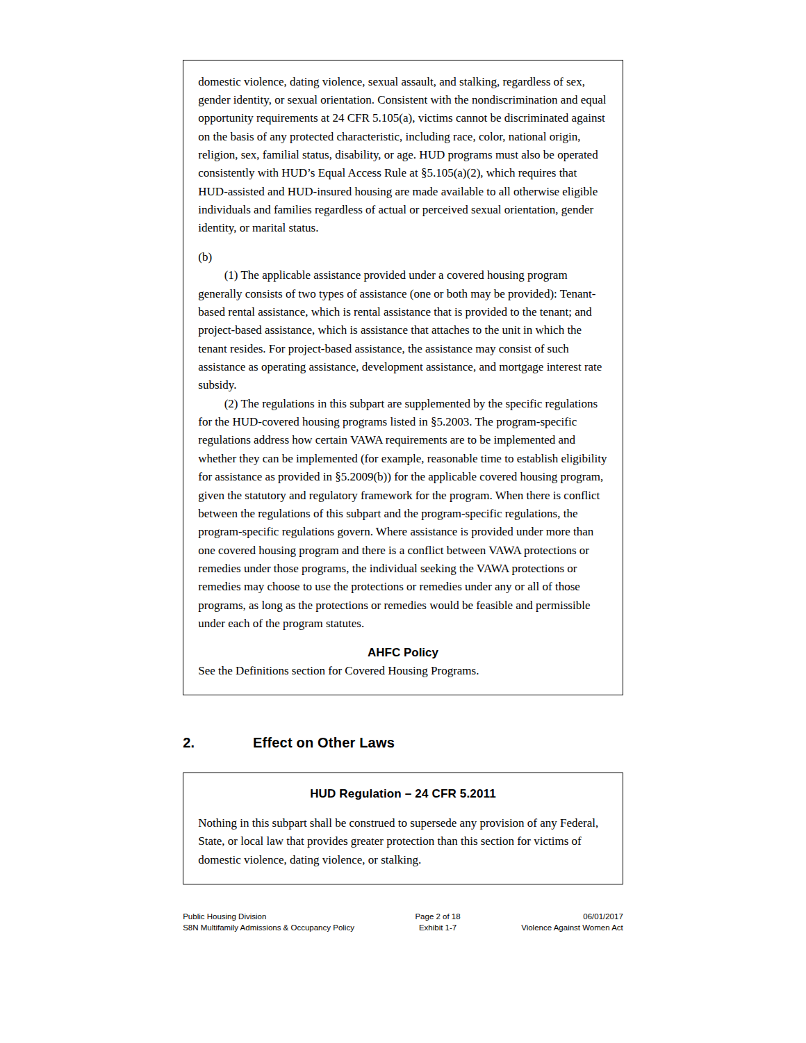domestic violence, dating violence, sexual assault, and stalking, regardless of sex, gender identity, or sexual orientation. Consistent with the nondiscrimination and equal opportunity requirements at 24 CFR 5.105(a), victims cannot be discriminated against on the basis of any protected characteristic, including race, color, national origin, religion, sex, familial status, disability, or age. HUD programs must also be operated consistently with HUD’s Equal Access Rule at §5.105(a)(2), which requires that HUD-assisted and HUD-insured housing are made available to all otherwise eligible individuals and families regardless of actual or perceived sexual orientation, gender identity, or marital status.
(b)
(1) The applicable assistance provided under a covered housing program generally consists of two types of assistance (one or both may be provided): Tenant-based rental assistance, which is rental assistance that is provided to the tenant; and project-based assistance, which is assistance that attaches to the unit in which the tenant resides. For project-based assistance, the assistance may consist of such assistance as operating assistance, development assistance, and mortgage interest rate subsidy.
(2) The regulations in this subpart are supplemented by the specific regulations for the HUD-covered housing programs listed in §5.2003. The program-specific regulations address how certain VAWA requirements are to be implemented and whether they can be implemented (for example, reasonable time to establish eligibility for assistance as provided in §5.2009(b)) for the applicable covered housing program, given the statutory and regulatory framework for the program. When there is conflict between the regulations of this subpart and the program-specific regulations, the program-specific regulations govern. Where assistance is provided under more than one covered housing program and there is a conflict between VAWA protections or remedies under those programs, the individual seeking the VAWA protections or remedies may choose to use the protections or remedies under any or all of those programs, as long as the protections or remedies would be feasible and permissible under each of the program statutes.
AHFC Policy
See the Definitions section for Covered Housing Programs.
2. Effect on Other Laws
HUD Regulation – 24 CFR 5.2011
Nothing in this subpart shall be construed to supersede any provision of any Federal, State, or local law that provides greater protection than this section for victims of domestic violence, dating violence, or stalking.
Public Housing Division
S8N Multifamily Admissions & Occupancy Policy
Page 2 of 18
Exhibit 1-7
06/01/2017
Violence Against Women Act